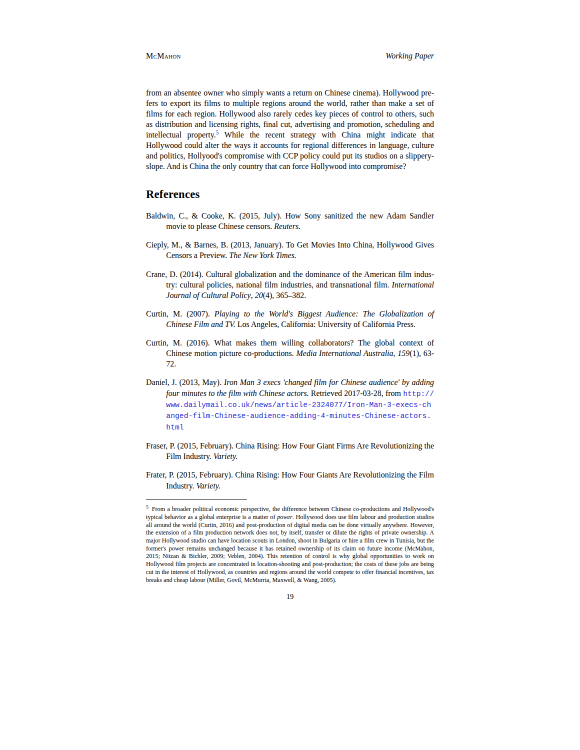McMahon Working Paper
from an absentee owner who simply wants a return on Chinese cinema). Hollywood prefers to export its films to multiple regions around the world, rather than make a set of films for each region. Hollywood also rarely cedes key pieces of control to others, such as distribution and licensing rights, final cut, advertising and promotion, scheduling and intellectual property.5 While the recent strategy with China might indicate that Hollywood could alter the ways it accounts for regional differences in language, culture and politics, Hollyood's compromise with CCP policy could put its studios on a slippery-slope. And is China the only country that can force Hollywood into compromise?
References
Baldwin, C., & Cooke, K. (2015, July). How Sony sanitized the new Adam Sandler movie to please Chinese censors. Reuters.
Cieply, M., & Barnes, B. (2013, January). To Get Movies Into China, Hollywood Gives Censors a Preview. The New York Times.
Crane, D. (2014). Cultural globalization and the dominance of the American film industry: cultural policies, national film industries, and transnational film. International Journal of Cultural Policy, 20(4), 365–382.
Curtin, M. (2007). Playing to the World's Biggest Audience: The Globalization of Chinese Film and TV. Los Angeles, California: University of California Press.
Curtin, M. (2016). What makes them willing collaborators? The global context of Chinese motion picture co-productions. Media International Australia, 159(1), 63-72.
Daniel, J. (2013, May). Iron Man 3 execs 'changed film for Chinese audience' by adding four minutes to the film with Chinese actors. Retrieved 2017-03-28, from http://www.dailymail.co.uk/news/article-2324077/Iron-Man-3-execs-changed-film-Chinese-audience-adding-4-minutes-Chinese-actors.html
Fraser, P. (2015, February). China Rising: How Four Giant Firms Are Revolutionizing the Film Industry. Variety.
Frater, P. (2015, February). China Rising: How Four Giants Are Revolutionizing the Film Industry. Variety.
5 From a broader political economic perspective, the difference between Chinese co-productions and Hollywood's typical behavior as a global enterprise is a matter of power. Hollywood does use film labour and production studios all around the world (Curtin, 2016) and post-production of digital media can be done virtually anywhere. However, the extension of a film production network does not, by itself, transfer or dilute the rights of private ownership. A major Hollywood studio can have location scouts in London, shoot in Bulgaria or hire a film crew in Tunisia, but the former's power remains unchanged because it has retained ownership of its claim on future income (McMahon, 2015; Nitzan & Bichler, 2009; Veblen, 2004). This retention of control is why global opportunities to work on Hollywood film projects are concentrated in location-shooting and post-production; the costs of these jobs are being cut in the interest of Hollywood, as countries and regions around the world compete to offer financial incentives, tax breaks and cheap labour (Miller, Govil, McMurria, Maxwell, & Wang, 2005).
19